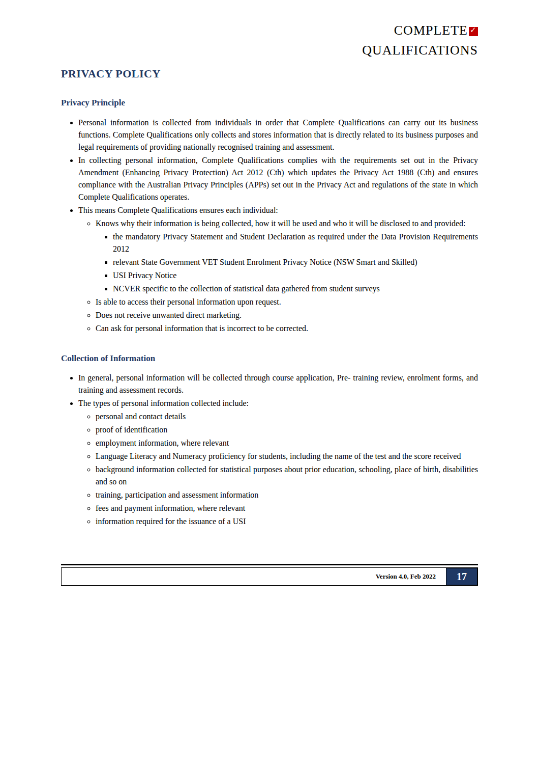COMPLETE
QUALIFICATIONS
PRIVACY POLICY
Privacy Principle
Personal information is collected from individuals in order that Complete Qualifications can carry out its business functions. Complete Qualifications only collects and stores information that is directly related to its business purposes and legal requirements of providing nationally recognised training and assessment.
In collecting personal information, Complete Qualifications complies with the requirements set out in the Privacy Amendment (Enhancing Privacy Protection) Act 2012 (Cth) which updates the Privacy Act 1988 (Cth) and ensures compliance with the Australian Privacy Principles (APPs) set out in the Privacy Act and regulations of the state in which Complete Qualifications operates.
This means Complete Qualifications ensures each individual:
Knows why their information is being collected, how it will be used and who it will be disclosed to and provided:
the mandatory Privacy Statement and Student Declaration as required under the Data Provision Requirements 2012
relevant State Government VET Student Enrolment Privacy Notice (NSW Smart and Skilled)
USI Privacy Notice
NCVER specific to the collection of statistical data gathered from student surveys
Is able to access their personal information upon request.
Does not receive unwanted direct marketing.
Can ask for personal information that is incorrect to be corrected.
Collection of Information
In general, personal information will be collected through course application, Pre- training review, enrolment forms, and training and assessment records.
The types of personal information collected include:
personal and contact details
proof of identification
employment information, where relevant
Language Literacy and Numeracy proficiency for students, including the name of the test and the score received
background information collected for statistical purposes about prior education, schooling, place of birth, disabilities and so on
training, participation and assessment information
fees and payment information, where relevant
information required for the issuance of a USI
Version 4.0, Feb 2022
17